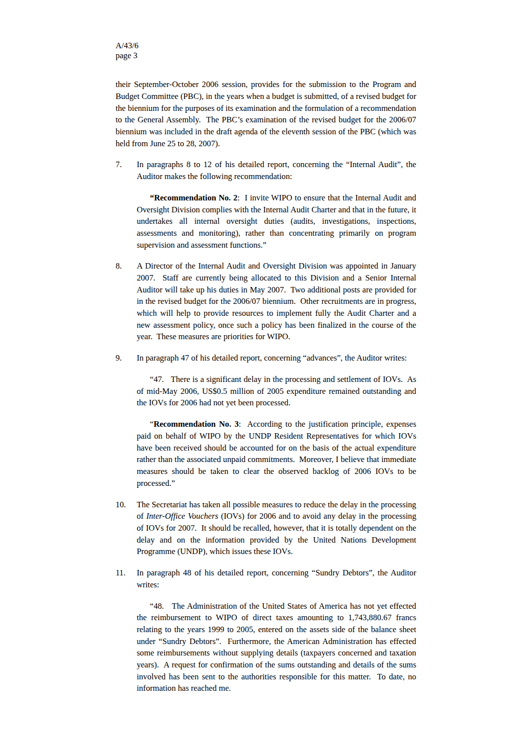A/43/6
page 3
their September-October 2006 session, provides for the submission to the Program and Budget Committee (PBC), in the years when a budget is submitted, of a revised budget for the biennium for the purposes of its examination and the formulation of a recommendation to the General Assembly. The PBC’s examination of the revised budget for the 2006/07 biennium was included in the draft agenda of the eleventh session of the PBC (which was held from June 25 to 28, 2007).
7. In paragraphs 8 to 12 of his detailed report, concerning the “Internal Audit”, the Auditor makes the following recommendation:
“Recommendation No. 2: I invite WIPO to ensure that the Internal Audit and Oversight Division complies with the Internal Audit Charter and that in the future, it undertakes all internal oversight duties (audits, investigations, inspections, assessments and monitoring), rather than concentrating primarily on program supervision and assessment functions.”
8. A Director of the Internal Audit and Oversight Division was appointed in January 2007. Staff are currently being allocated to this Division and a Senior Internal Auditor will take up his duties in May 2007. Two additional posts are provided for in the revised budget for the 2006/07 biennium. Other recruitments are in progress, which will help to provide resources to implement fully the Audit Charter and a new assessment policy, once such a policy has been finalized in the course of the year. These measures are priorities for WIPO.
9. In paragraph 47 of his detailed report, concerning “advances”, the Auditor writes:
“47. There is a significant delay in the processing and settlement of IOVs. As of mid-May 2006, US$0.5 million of 2005 expenditure remained outstanding and the IOVs for 2006 had not yet been processed.
“Recommendation No. 3: According to the justification principle, expenses paid on behalf of WIPO by the UNDP Resident Representatives for which IOVs have been received should be accounted for on the basis of the actual expenditure rather than the associated unpaid commitments. Moreover, I believe that immediate measures should be taken to clear the observed backlog of 2006 IOVs to be processed.”
10. The Secretariat has taken all possible measures to reduce the delay in the processing of Inter-Office Vouchers (IOVs) for 2006 and to avoid any delay in the processing of IOVs for 2007. It should be recalled, however, that it is totally dependent on the delay and on the information provided by the United Nations Development Programme (UNDP), which issues these IOVs.
11. In paragraph 48 of his detailed report, concerning “Sundry Debtors”, the Auditor writes:
“48. The Administration of the United States of America has not yet effected the reimbursement to WIPO of direct taxes amounting to 1,743,880.67 francs relating to the years 1999 to 2005, entered on the assets side of the balance sheet under “Sundry Debtors”. Furthermore, the American Administration has effected some reimbursements without supplying details (taxpayers concerned and taxation years). A request for confirmation of the sums outstanding and details of the sums involved has been sent to the authorities responsible for this matter. To date, no information has reached me.